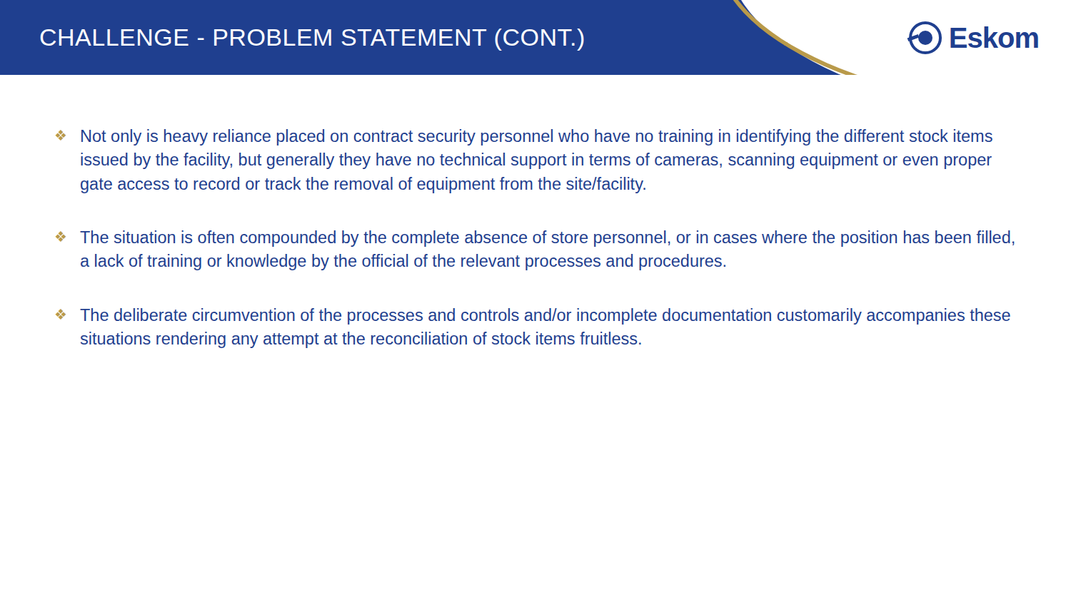CHALLENGE - PROBLEM STATEMENT (CONT.)
Eskom
Not only is heavy reliance placed on contract security personnel who have no training in identifying the different stock items issued by the facility, but generally they have no technical support in terms of cameras, scanning equipment or even proper gate access to record or track the removal of equipment from the site/facility.
The situation is often compounded by the complete absence of store personnel, or in cases where the position has been filled, a lack of training or knowledge by the official of the relevant processes and procedures.
The deliberate circumvention of the processes and controls and/or incomplete documentation customarily accompanies these situations rendering any attempt at the reconciliation of stock items fruitless.